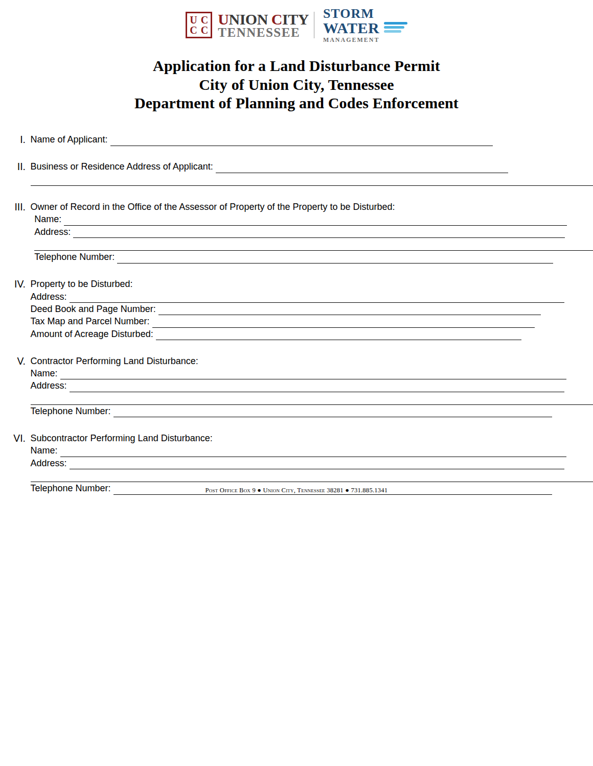UCCC UNION CITY TENNESSEE
STORM WATER MANAGEMENT
Application for a Land Disturbance Permit City of Union City, Tennessee Department of Planning and Codes Enforcement
Name of Applicant:
Business or Residence Address of Applicant:
Owner of Record in the Office of the Assessor of Property of the Property to be Disturbed:
Name:
Address:
Telephone Number:
Property to be Disturbed:
Address:
Deed Book and Page Number:
Tax Map and Parcel Number:
Amount of Acreage Disturbed:
Contractor Performing Land Disturbance:
Name:
Address:
Telephone Number:
Subcontractor Performing Land Disturbance:
Name:
Address:
Telephone Number:
Post Office Box 9 ● Union City, Tennessee 38281 ● 731.885.1341